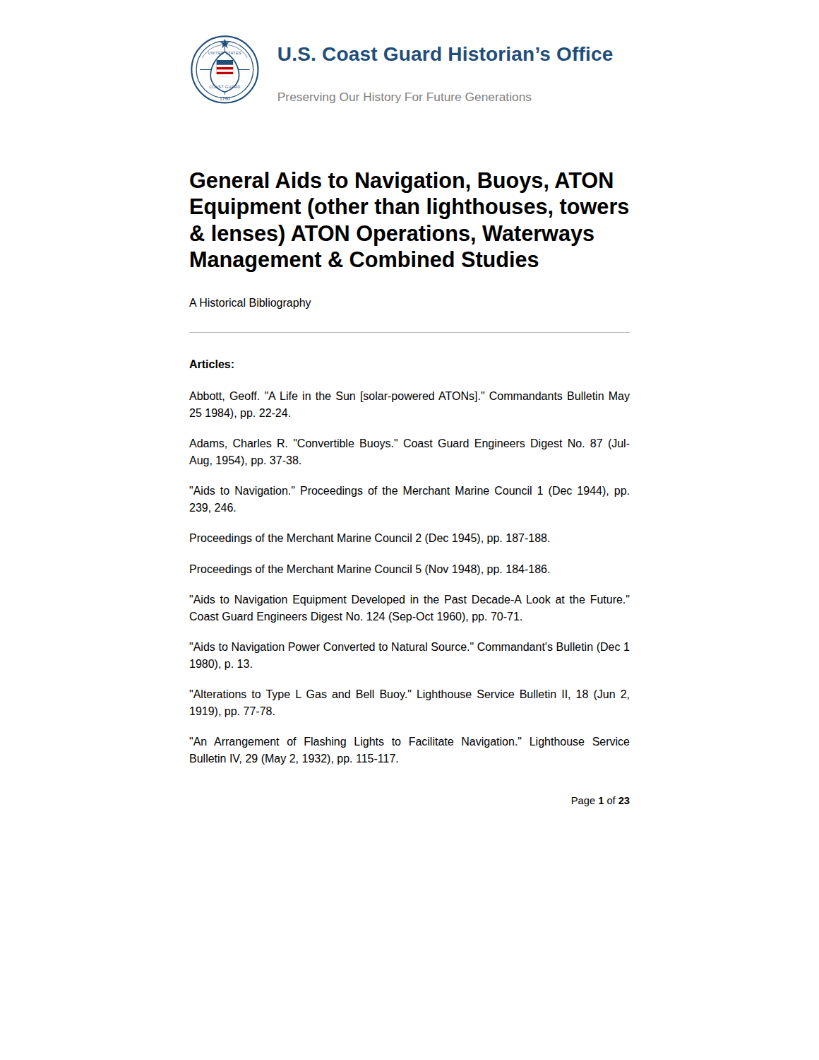1790 UNITED STATES COAST GUARD
U.S. Coast Guard Historian’s Office
Preserving Our History For Future Generations
General Aids to Navigation, Buoys, ATON Equipment (other than lighthouses, towers & lenses) ATON Operations, Waterways Management & Combined Studies
A Historical Bibliography
Articles:
Abbott, Geoff. "A Life in the Sun [solar-powered ATONs]." Commandants Bulletin May 25 1984), pp. 22-24.
Adams, Charles R. "Convertible Buoys." Coast Guard Engineers Digest No. 87 (Jul-Aug, 1954), pp. 37-38.
"Aids to Navigation." Proceedings of the Merchant Marine Council 1 (Dec 1944), pp. 239, 246.
Proceedings of the Merchant Marine Council 2 (Dec 1945), pp. 187-188.
Proceedings of the Merchant Marine Council 5 (Nov 1948), pp. 184-186.
"Aids to Navigation Equipment Developed in the Past Decade-A Look at the Future." Coast Guard Engineers Digest No. 124 (Sep-Oct 1960), pp. 70-71.
"Aids to Navigation Power Converted to Natural Source." Commandant's Bulletin (Dec 1 1980), p. 13.
"Alterations to Type L Gas and Bell Buoy." Lighthouse Service Bulletin II, 18 (Jun 2, 1919), pp. 77-78.
"An Arrangement of Flashing Lights to Facilitate Navigation." Lighthouse Service Bulletin IV, 29 (May 2, 1932), pp. 115-117.
Page 1 of 23